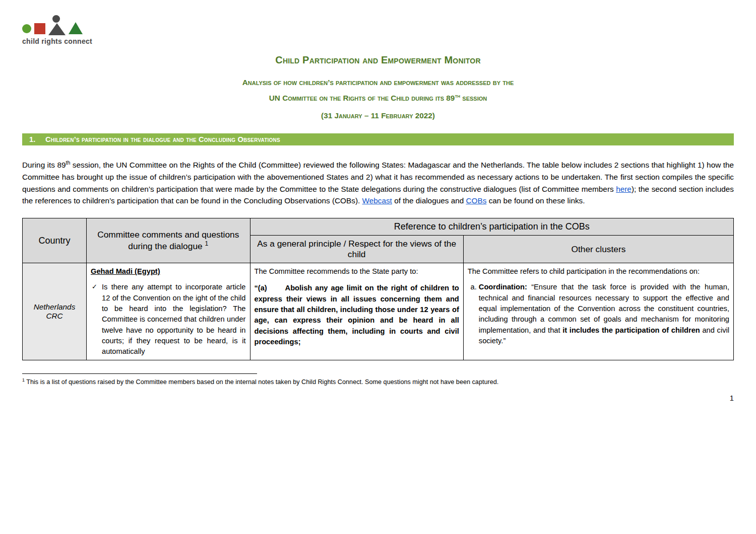child rights connect
Child Participation and Empowerment Monitor
Analysis of how children’s participation and empowerment was addressed by the
UN Committee on the Rights of the Child during its 89th session
(31 January – 11 February 2022)
1. Children’s participation in the dialogue and the Concluding Observations
During its 89th session, the UN Committee on the Rights of the Child (Committee) reviewed the following States: Madagascar and the Netherlands. The table below includes 2 sections that highlight 1) how the Committee has brought up the issue of children’s participation with the abovementioned States and 2) what it has recommended as necessary actions to be undertaken. The first section compiles the specific questions and comments on children’s participation that were made by the Committee to the State delegations during the constructive dialogues (list of Committee members here); the second section includes the references to children’s participation that can be found in the Concluding Observations (COBs). Webcast of the dialogues and COBs can be found on these links.
| Country | Committee comments and questions during the dialogue 1 | Reference to children’s participation in the COBs |
| --- | --- | --- |
| As a general principle / Respect for the views of the child | Other clusters |
| Netherlands CRC | Gehad Madi (Egypt) Is there any attempt to incorporate article 12 of the Convention on the ight of the child to be heard into the legislation? The Committee is concerned that children under twelve have no opportunity to be heard in courts; if they request to be heard, is it automatically | The Committee recommends to the State party to: “(a) Abolish any age limit on the right of children to express their views in all issues concerning them and ensure that all children, including those under 12 years of age, can express their opinion and be heard in all decisions affecting them, including in courts and civil proceedings; | The Committee refers to child participation in the recommendations on: Coordination: “Ensure that the task force is provided with the human, technical and financial resources necessary to support the effective and equal implementation of the Convention across the constituent countries, including through a common set of goals and mechanism for monitoring implementation, and that it includes the participation of children and civil society.” |
1 This is a list of questions raised by the Committee members based on the internal notes taken by Child Rights Connect. Some questions might not have been captured.
1